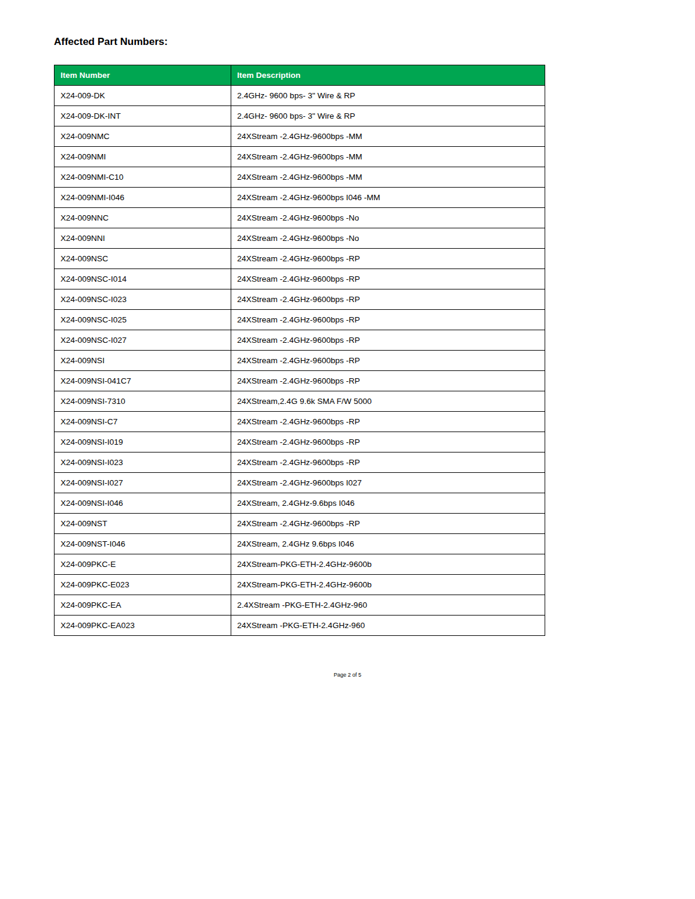Affected Part Numbers:
| Item Number | Item Description |
| --- | --- |
| X24-009-DK | 2.4GHz- 9600 bps- 3" Wire & RP |
| X24-009-DK-INT | 2.4GHz- 9600 bps- 3" Wire & RP |
| X24-009NMC | 24XStream -2.4GHz-9600bps -MM |
| X24-009NMI | 24XStream -2.4GHz-9600bps -MM |
| X24-009NMI-C10 | 24XStream -2.4GHz-9600bps -MM |
| X24-009NMI-I046 | 24XStream -2.4GHz-9600bps I046 -MM |
| X24-009NNC | 24XStream -2.4GHz-9600bps -No |
| X24-009NNI | 24XStream -2.4GHz-9600bps -No |
| X24-009NSC | 24XStream -2.4GHz-9600bps -RP |
| X24-009NSC-I014 | 24XStream -2.4GHz-9600bps -RP |
| X24-009NSC-I023 | 24XStream -2.4GHz-9600bps -RP |
| X24-009NSC-I025 | 24XStream -2.4GHz-9600bps -RP |
| X24-009NSC-I027 | 24XStream -2.4GHz-9600bps -RP |
| X24-009NSI | 24XStream -2.4GHz-9600bps -RP |
| X24-009NSI-041C7 | 24XStream -2.4GHz-9600bps -RP |
| X24-009NSI-7310 | 24XStream,2.4G 9.6k SMA F/W 5000 |
| X24-009NSI-C7 | 24XStream -2.4GHz-9600bps -RP |
| X24-009NSI-I019 | 24XStream -2.4GHz-9600bps -RP |
| X24-009NSI-I023 | 24XStream -2.4GHz-9600bps -RP |
| X24-009NSI-I027 | 24XStream -2.4GHz-9600bps I027 |
| X24-009NSI-I046 | 24XStream, 2.4GHz-9.6bps I046 |
| X24-009NST | 24XStream -2.4GHz-9600bps -RP |
| X24-009NST-I046 | 24XStream, 2.4GHz 9.6bps I046 |
| X24-009PKC-E | 24XStream-PKG-ETH-2.4GHz-9600b |
| X24-009PKC-E023 | 24XStream-PKG-ETH-2.4GHz-9600b |
| X24-009PKC-EA | 2.4XStream -PKG-ETH-2.4GHz-960 |
| X24-009PKC-EA023 | 24XStream -PKG-ETH-2.4GHz-960 |
Page 2 of 5